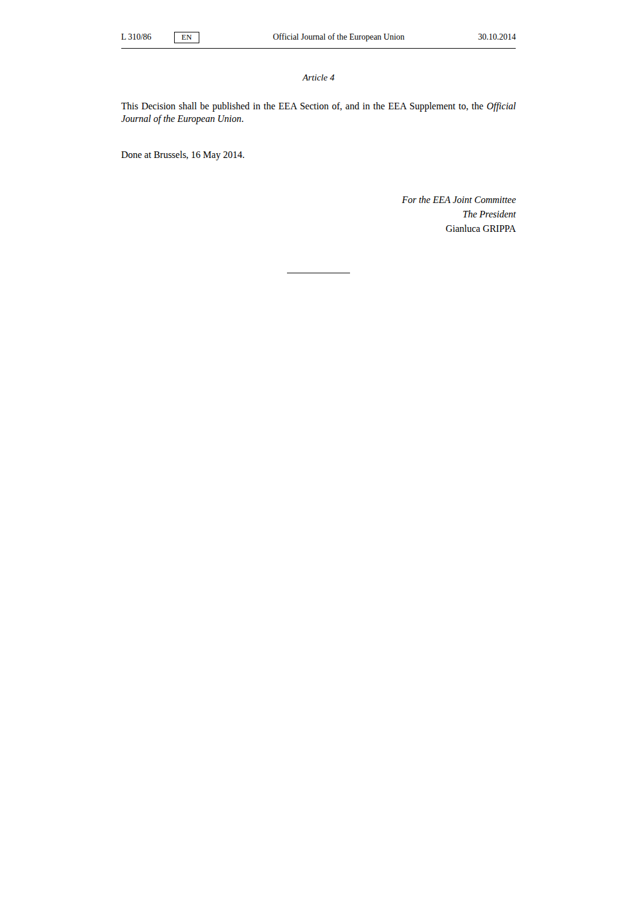L 310/86 EN
Official Journal of the European Union
30.10.2014
Article 4
This Decision shall be published in the EEA Section of, and in the EEA Supplement to, the Official Journal of the European Union.
Done at Brussels, 16 May 2014.
For the EEA Joint Committee
The President
Gianluca GRIPPA